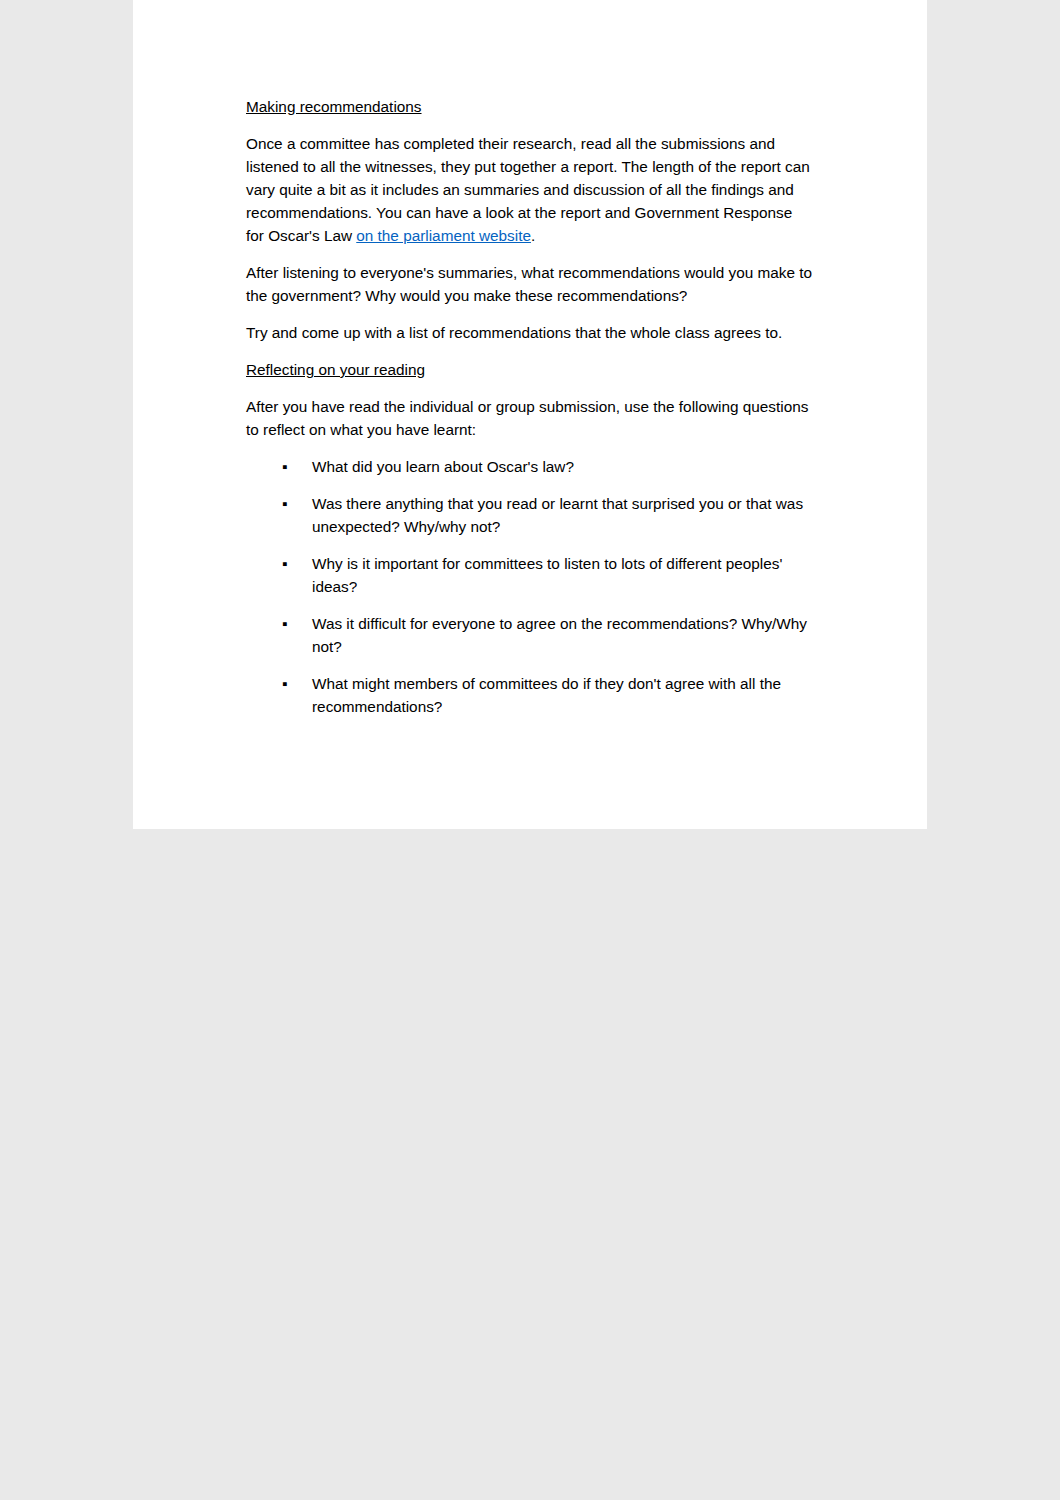Making recommendations
Once a committee has completed their research, read all the submissions and listened to all the witnesses, they put together a report. The length of the report can vary quite a bit as it includes an summaries and discussion of all the findings and recommendations. You can have a look at the report and Government Response for Oscar's Law on the parliament website.
After listening to everyone's summaries, what recommendations would you make to the government? Why would you make these recommendations?
Try and come up with a list of recommendations that the whole class agrees to.
Reflecting on your reading
After you have read the individual or group submission, use the following questions to reflect on what you have learnt:
What did you learn about Oscar's law?
Was there anything that you read or learnt that surprised you or that was unexpected? Why/why not?
Why is it important for committees to listen to lots of different peoples' ideas?
Was it difficult for everyone to agree on the recommendations? Why/Why not?
What might members of committees do if they don't agree with all the recommendations?